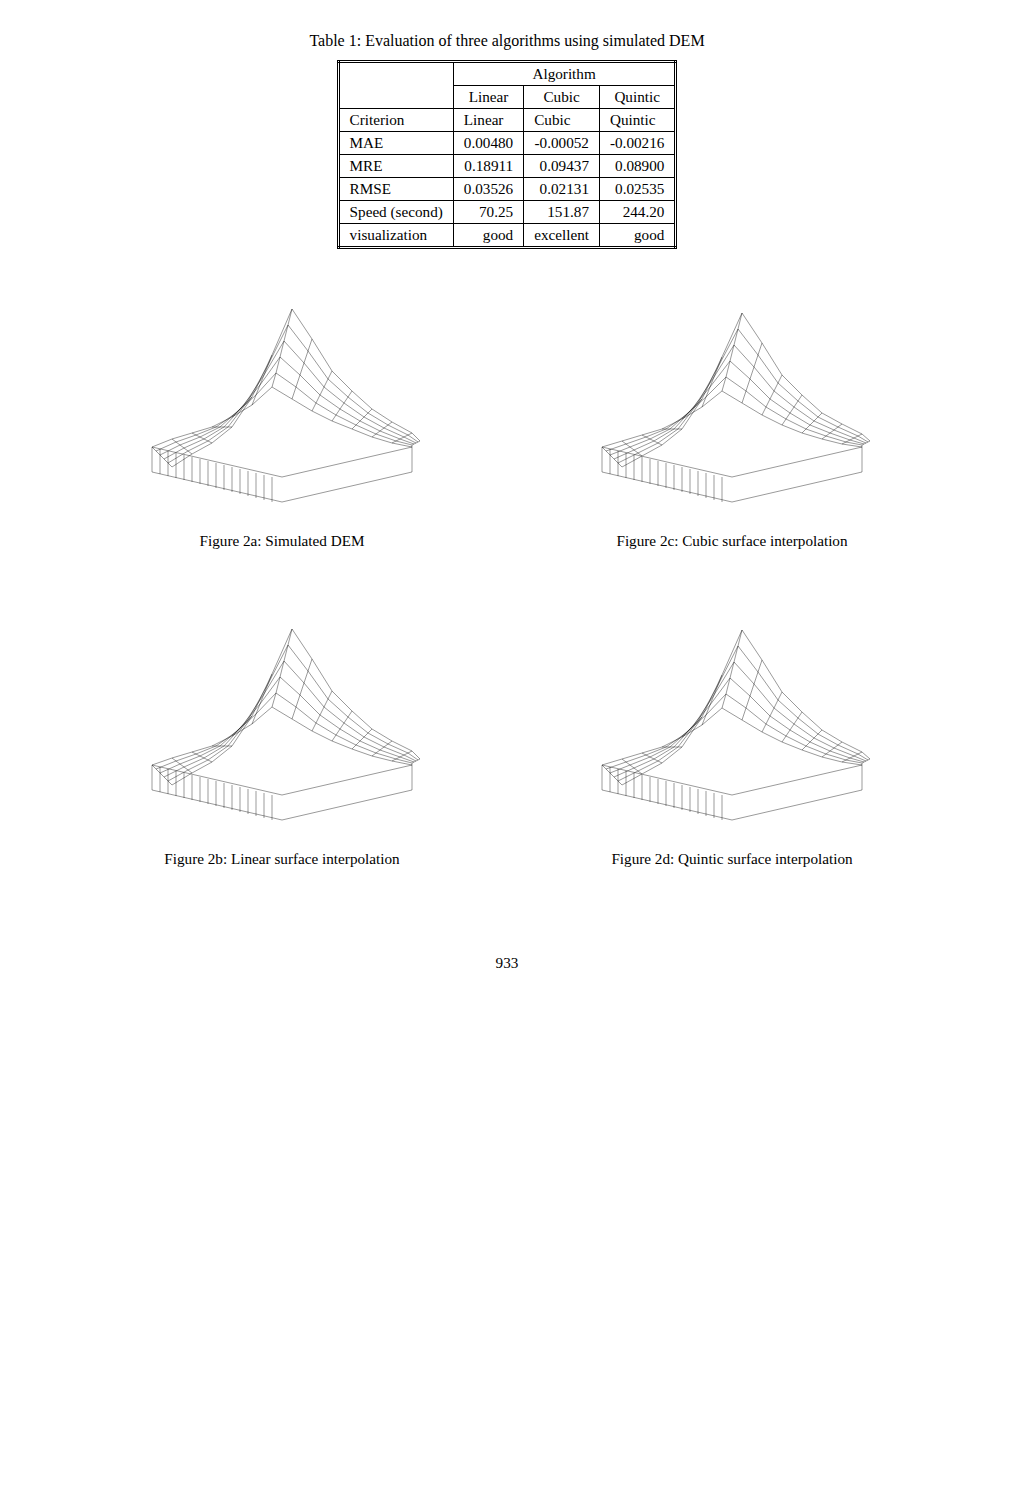Table 1: Evaluation of three algorithms using simulated DEM
| | Algorithm |
| --- | --- |
| Linear | Cubic | Quintic |
| Criterion | Linear | Cubic | Quintic |
| MAE | 0.00480 | -0.00052 | -0.00216 |
| MRE | 0.18911 | 0.09437 | 0.08900 |
| RMSE | 0.03526 | 0.02131 | 0.02535 |
| Speed (second) | 70.25 | 151.87 | 244.20 |
| visualization | good | excellent | good |
| Figure 2a: Simulated DEM | Figure 2c: Cubic surface interpolation |
| Figure 2b: Linear surface interpolation | Figure 2d: Quintic surface interpolation |
933